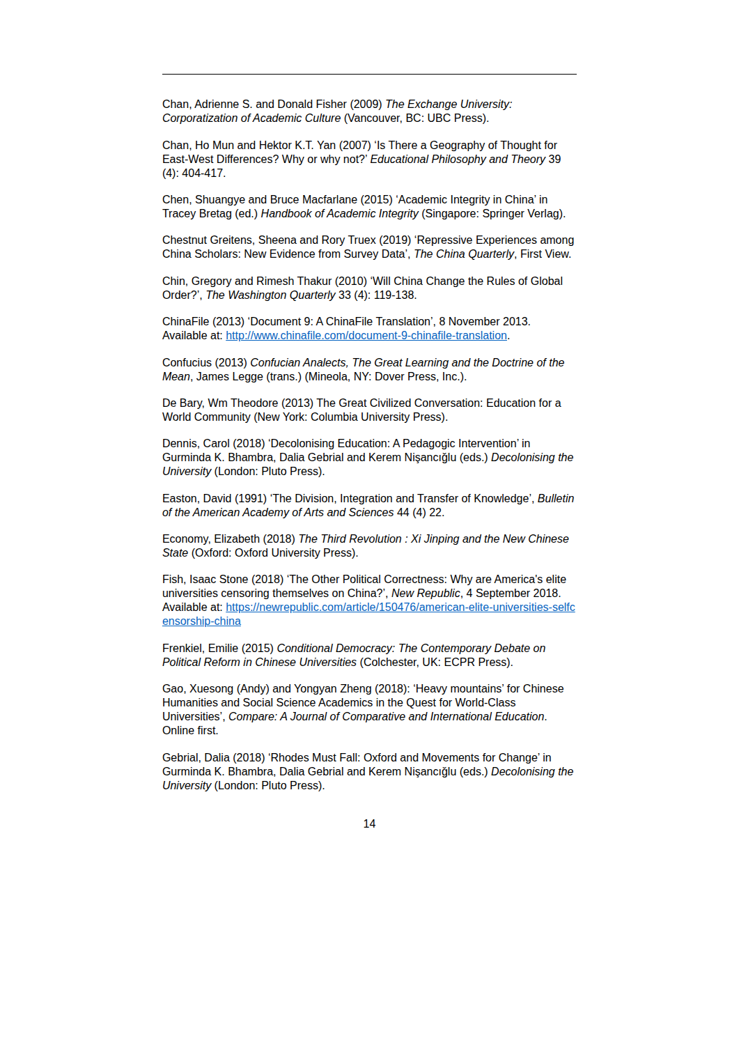Chan, Adrienne S. and Donald Fisher (2009) The Exchange University: Corporatization of Academic Culture (Vancouver, BC: UBC Press).
Chan, Ho Mun and Hektor K.T. Yan (2007) ‘Is There a Geography of Thought for East-West Differences? Why or why not?’ Educational Philosophy and Theory 39 (4): 404-417.
Chen, Shuangye and Bruce Macfarlane (2015) ‘Academic Integrity in China’ in Tracey Bretag (ed.) Handbook of Academic Integrity (Singapore: Springer Verlag).
Chestnut Greitens, Sheena and Rory Truex (2019) ‘Repressive Experiences among China Scholars: New Evidence from Survey Data’, The China Quarterly, First View.
Chin, Gregory and Rimesh Thakur (2010) ‘Will China Change the Rules of Global Order?’, The Washington Quarterly 33 (4): 119-138.
ChinaFile (2013) ‘Document 9: A ChinaFile Translation’, 8 November 2013. Available at: http://www.chinafile.com/document-9-chinafile-translation.
Confucius (2013) Confucian Analects, The Great Learning and the Doctrine of the Mean, James Legge (trans.) (Mineola, NY: Dover Press, Inc.).
De Bary, Wm Theodore (2013) The Great Civilized Conversation: Education for a World Community (New York: Columbia University Press).
Dennis, Carol (2018) ‘Decolonising Education: A Pedagogic Intervention’ in Gurminda K. Bhambra, Dalia Gebrial and Kerem Nişancıǧlu (eds.) Decolonising the University (London: Pluto Press).
Easton, David (1991) ‘The Division, Integration and Transfer of Knowledge’, Bulletin of the American Academy of Arts and Sciences 44 (4) 22.
Economy, Elizabeth (2018) The Third Revolution : Xi Jinping and the New Chinese State (Oxford: Oxford University Press).
Fish, Isaac Stone (2018) ‘The Other Political Correctness: Why are America's elite universities censoring themselves on China?’, New Republic, 4 September 2018. Available at: https://newrepublic.com/article/150476/american-elite-universities-selfcensorship-china
Frenkiel, Emilie (2015) Conditional Democracy: The Contemporary Debate on Political Reform in Chinese Universities (Colchester, UK: ECPR Press).
Gao, Xuesong (Andy) and Yongyan Zheng (2018): ‘Heavy mountains’ for Chinese Humanities and Social Science Academics in the Quest for World-Class Universities’, Compare: A Journal of Comparative and International Education. Online first.
Gebrial, Dalia (2018) ‘Rhodes Must Fall: Oxford and Movements for Change’ in Gurminda K. Bhambra, Dalia Gebrial and Kerem Nişancıǧlu (eds.) Decolonising the University (London: Pluto Press).
14